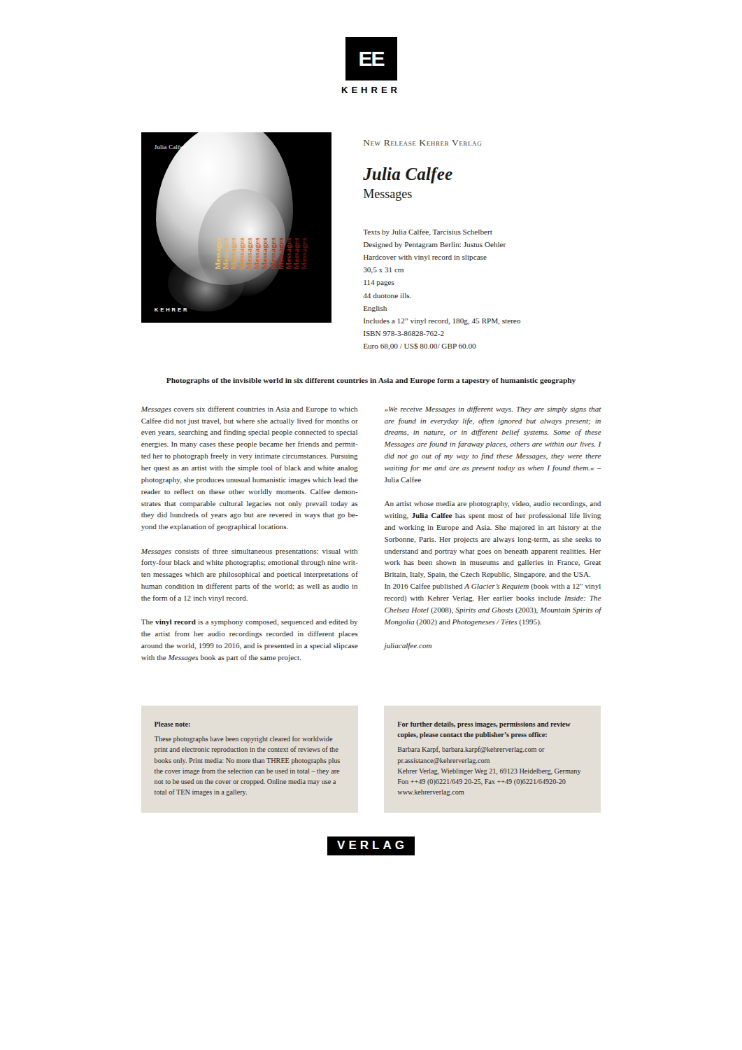EE
KEHRER
Julia Calfee
Messages Messages Messages Messages Messages Messages Messages Messages Messages Messages Messages Messages
KEHRER
New Release Kehrer Verlag
Julia Calfee
Messages
Texts by Julia Calfee, Tarcisius Schelbert
Designed by Pentagram Berlin: Justus Oehler
Hardcover with vinyl record in slipcase
30,5 x 31 cm
114 pages
44 duotone ills.
English
Includes a 12” vinyl record, 180g, 45 RPM, stereo
ISBN 978-3-86828-762-2
Euro 68,00 / US$ 80.00/ GBP 60.00
Photographs of the invisible world in six different countries in Asia and Europe form a tapestry of humanistic geography
Messages covers six different countries in Asia and Europe to which Calfee did not just travel, but where she actually lived for months or even years, searching and finding special people connected to special energies. In many cases these people became her friends and permitted her to photograph freely in very intimate circumstances. Pursuing her quest as an artist with the simple tool of black and white analog photography, she produces unusual humanistic images which lead the reader to reflect on these other worldly moments. Calfee demonstrates that comparable cultural legacies not only prevail today as they did hundreds of years ago but are revered in ways that go beyond the explanation of geographical locations.
Messages consists of three simultaneous presentations: visual with forty-four black and white photographs; emotional through nine written messages which are philosophical and poetical interpretations of human condition in different parts of the world; as well as audio in the form of a 12 inch vinyl record.
The vinyl record is a symphony composed, sequenced and edited by the artist from her audio recordings recorded in different places around the world, 1999 to 2016, and is presented in a special slipcase with the Messages book as part of the same project.
»We receive Messages in different ways. They are simply signs that are found in everyday life, often ignored but always present; in dreams, in nature, or in different belief systems. Some of these Messages are found in faraway places, others are within our lives. I did not go out of my way to find these Messages, they were there waiting for me and are as present today as when I found them.« – Julia Calfee
An artist whose media are photography, video, audio recordings, and writing, Julia Calfee has spent most of her professional life living and working in Europe and Asia. She majored in art history at the Sorbonne, Paris. Her projects are always long-term, as she seeks to understand and portray what goes on beneath apparent realities. Her work has been shown in museums and galleries in France, Great Britain, Italy, Spain, the Czech Republic, Singapore, and the USA.
In 2016 Calfee published A Glacier’s Requiem (book with a 12" vinyl record) with Kehrer Verlag. Her earlier books include Inside: The Chelsea Hotel (2008), Spirits and Ghosts (2003), Mountain Spirits of Mongolia (2002) and Photogeneses / Têtes (1995).
juliacalfee.com
Please note:
These photographs have been copyright cleared for worldwide print and electronic reproduction in the context of reviews of the books only. Print media: No more than THREE photographs plus the cover image from the selection can be used in total – they are not to be used on the cover or cropped. Online media may use a total of TEN images in a gallery.
For further details, press images, permissions and review copies, please contact the publisher’s press office:
Barbara Karpf, barbara.karpf@kehrerverlag.com or pr.assistance@kehrerverlag.com
Kehrer Verlag, Wieblinger Weg 21, 69123 Heidelberg, Germany
Fon ++49 (0)6221/649 20-25, Fax ++49 (0)6221/64920-20
www.kehrerverlag.com
VERLAG